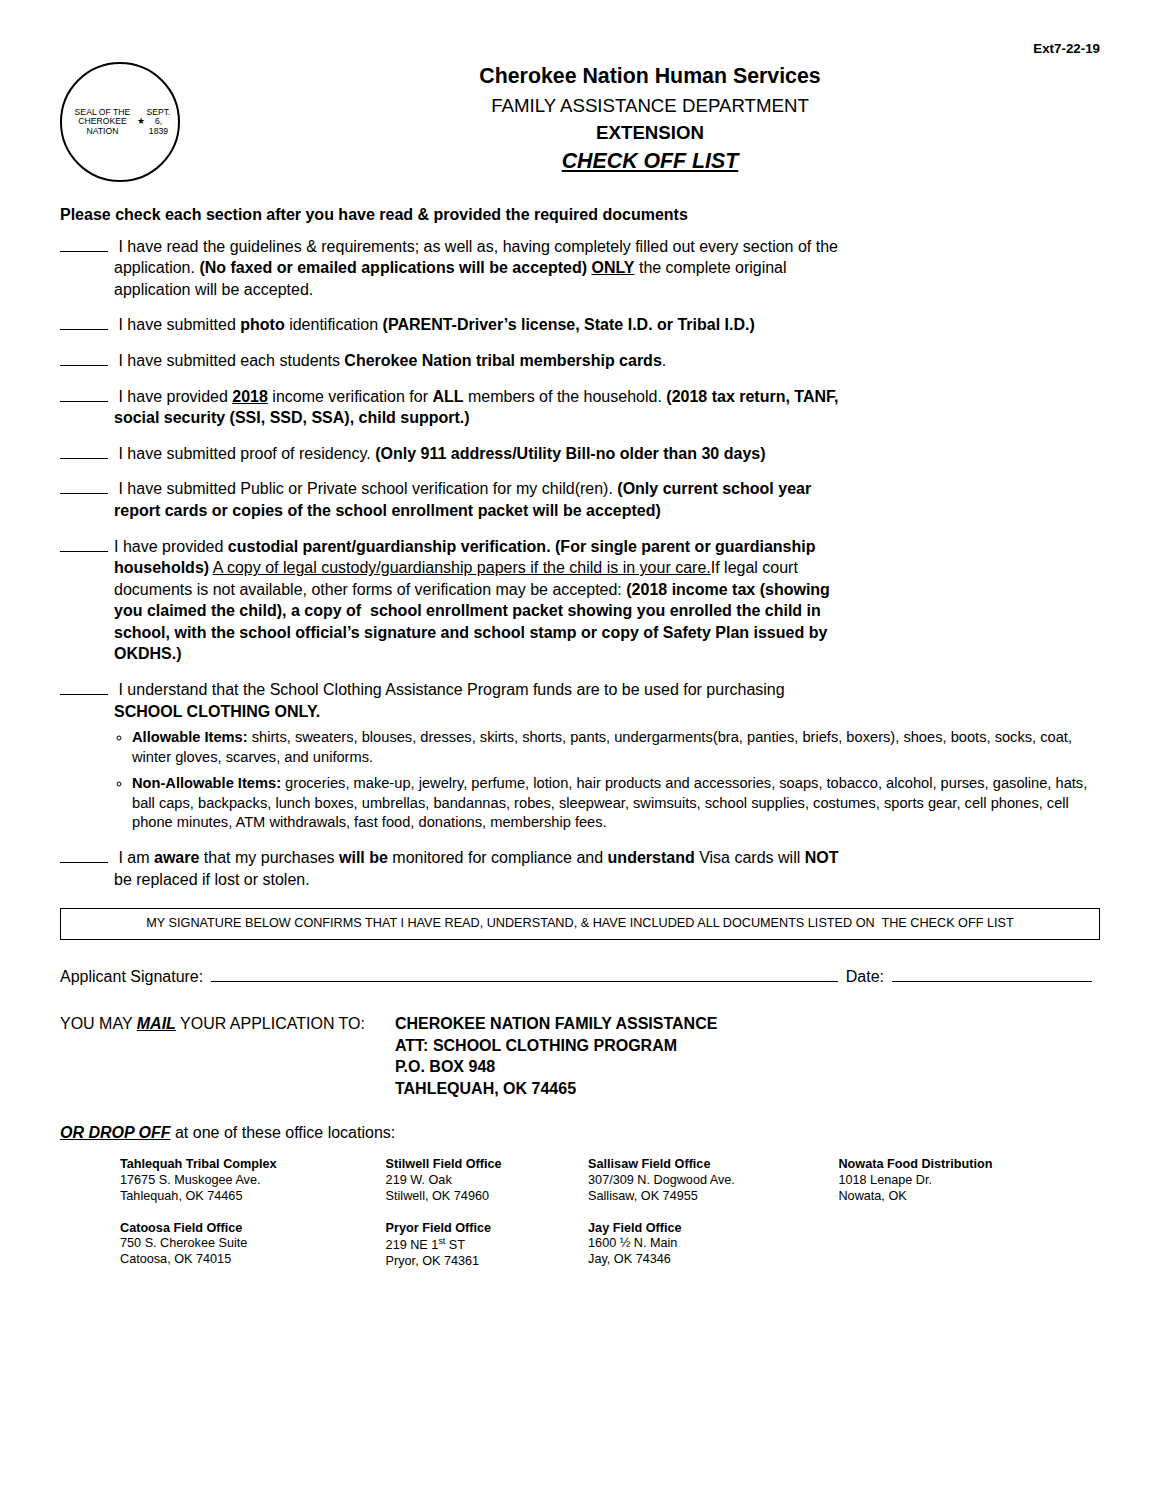Ext7-22-19
SEAL OF THE CHEROKEE NATION ★ SEPT. 6, 1839
Cherokee Nation Human Services
FAMILY ASSISTANCE DEPARTMENT
EXTENSION
CHECK OFF LIST
Please check each section after you have read & provided the required documents
I have read the guidelines & requirements; as well as, having completely filled out every section of the application. (No faxed or emailed applications will be accepted) ONLY the complete original application will be accepted.
I have submitted photo identification (PARENT-Driver’s license, State I.D. or Tribal I.D.)
I have submitted each students Cherokee Nation tribal membership cards.
I have provided 2018 income verification for ALL members of the household. (2018 tax return, TANF, social security (SSI, SSD, SSA), child support.)
I have submitted proof of residency. (Only 911 address/Utility Bill-no older than 30 days)
I have submitted Public or Private school verification for my child(ren). (Only current school year report cards or copies of the school enrollment packet will be accepted)
I have provided custodial parent/guardianship verification. (For single parent or guardianship households) A copy of legal custody/guardianship papers if the child is in your care. If legal court documents is not available, other forms of verification may be accepted: (2018 income tax (showing you claimed the child), a copy of school enrollment packet showing you enrolled the child in school, with the school official’s signature and school stamp or copy of Safety Plan issued by OKDHS.)
I understand that the School Clothing Assistance Program funds are to be used for purchasing SCHOOL CLOTHING ONLY.
Allowable Items: shirts, sweaters, blouses, dresses, skirts, shorts, pants, undergarments(bra, panties, briefs, boxers), shoes, boots, socks, coat, winter gloves, scarves, and uniforms.
Non-Allowable Items: groceries, make-up, jewelry, perfume, lotion, hair products and accessories, soaps, tobacco, alcohol, purses, gasoline, hats, ball caps, backpacks, lunch boxes, umbrellas, bandannas, robes, sleepwear, swimsuits, school supplies, costumes, sports gear, cell phones, cell phone minutes, ATM withdrawals, fast food, donations, membership fees.
I am aware that my purchases will be monitored for compliance and understand Visa cards will NOT be replaced if lost or stolen.
My signature below confirms that I have read, understand, & have included all documents listed on the check off list
Applicant Signature: Date:
YOU MAY MAIL YOUR APPLICATION TO:
CHEROKEE NATION FAMILY ASSISTANCE
ATT: SCHOOL CLOTHING PROGRAM
P.O. BOX 948
TAHLEQUAH, OK 74465
OR DROP OFF at one of these office locations:
| Tahlequah Tribal Complex 17675 S. Muskogee Ave. Tahlequah, OK 74465 | Stilwell Field Office 219 W. Oak Stilwell, OK 74960 | Sallisaw Field Office 307/309 N. Dogwood Ave. Sallisaw, OK 74955 | Nowata Food Distribution 1018 Lenape Dr. Nowata, OK |
| Catoosa Field Office 750 S. Cherokee Suite Catoosa, OK 74015 | Pryor Field Office 219 NE 1 st ST Pryor, OK 74361 | Jay Field Office 1600 ½ N. Main Jay, OK 74346 | |